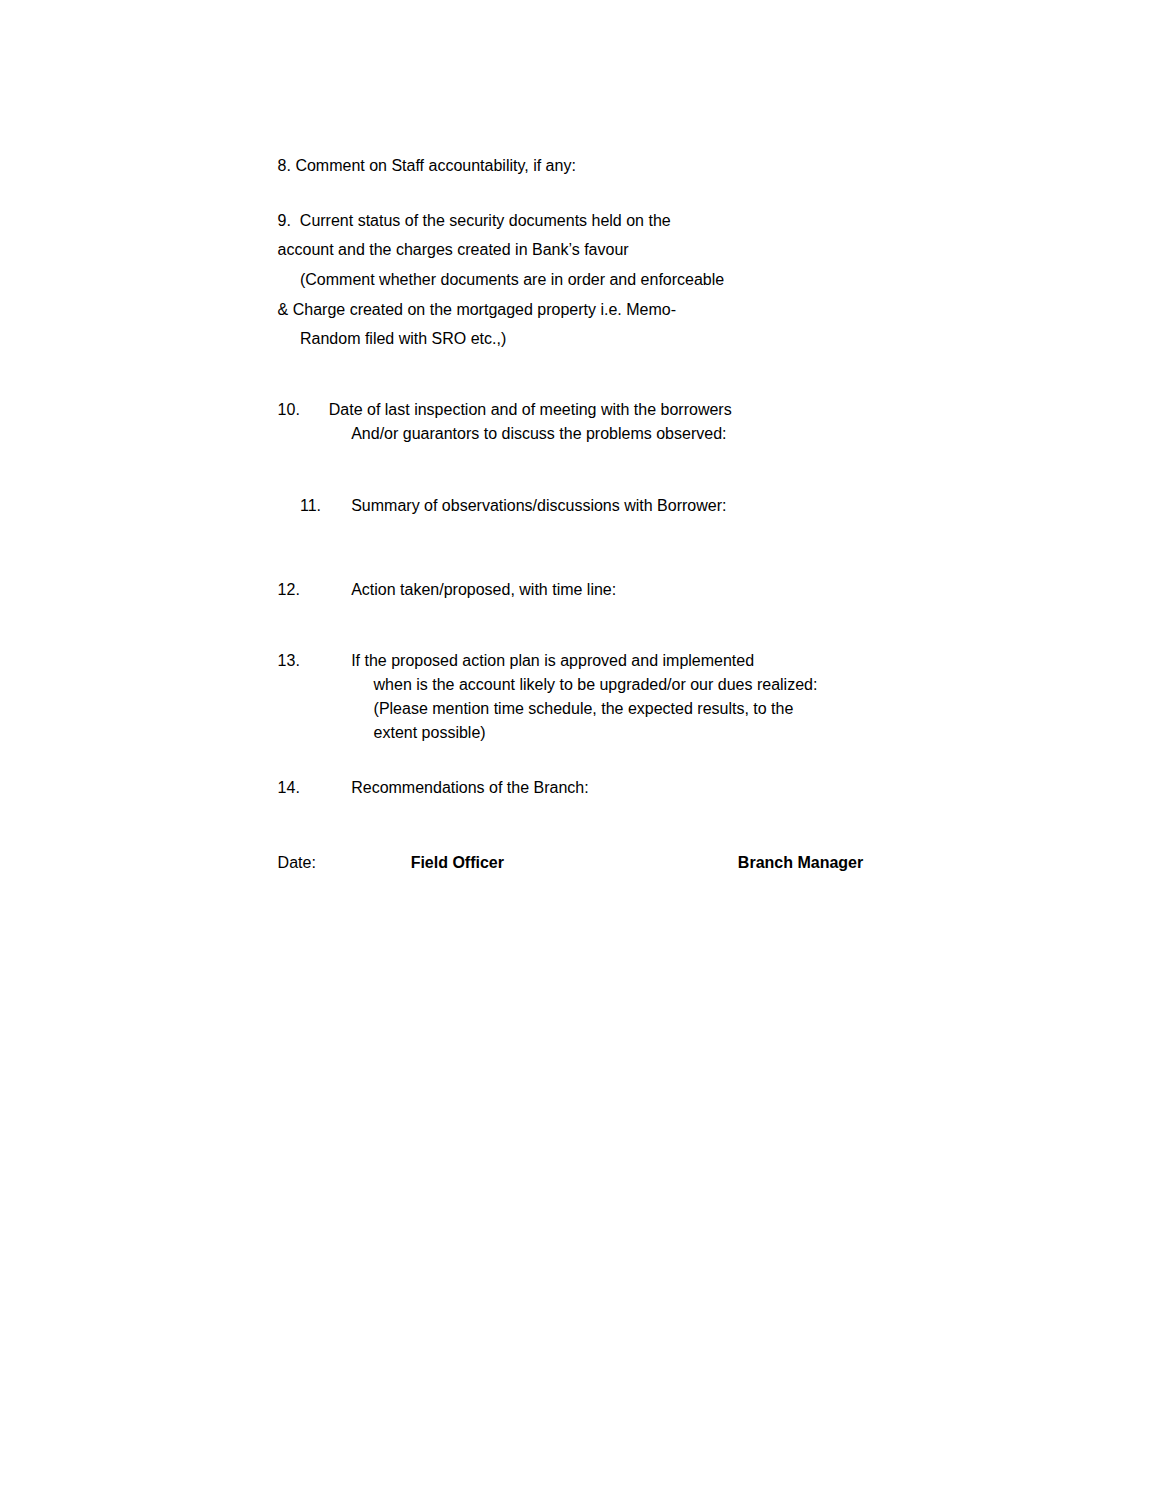8. Comment on Staff accountability, if any:
9. Current status of the security documents held on the
account and the charges created in Bank’s favour
(Comment whether documents are in order and enforceable
& Charge created on the mortgaged property i.e. Memo-
Random filed with SRO etc.,)
10.
Date of last inspection and of meeting with the borrowers
And/or guarantors to discuss the problems observed:
11.
Summary of observations/discussions with Borrower:
12.
Action taken/proposed, with time line:
13.
If the proposed action plan is approved and implemented
when is the account likely to be upgraded/or our dues realized:
(Please mention time schedule, the expected results, to the
extent possible)
14.
Recommendations of the Branch:
Date:
Field Officer
Branch Manager